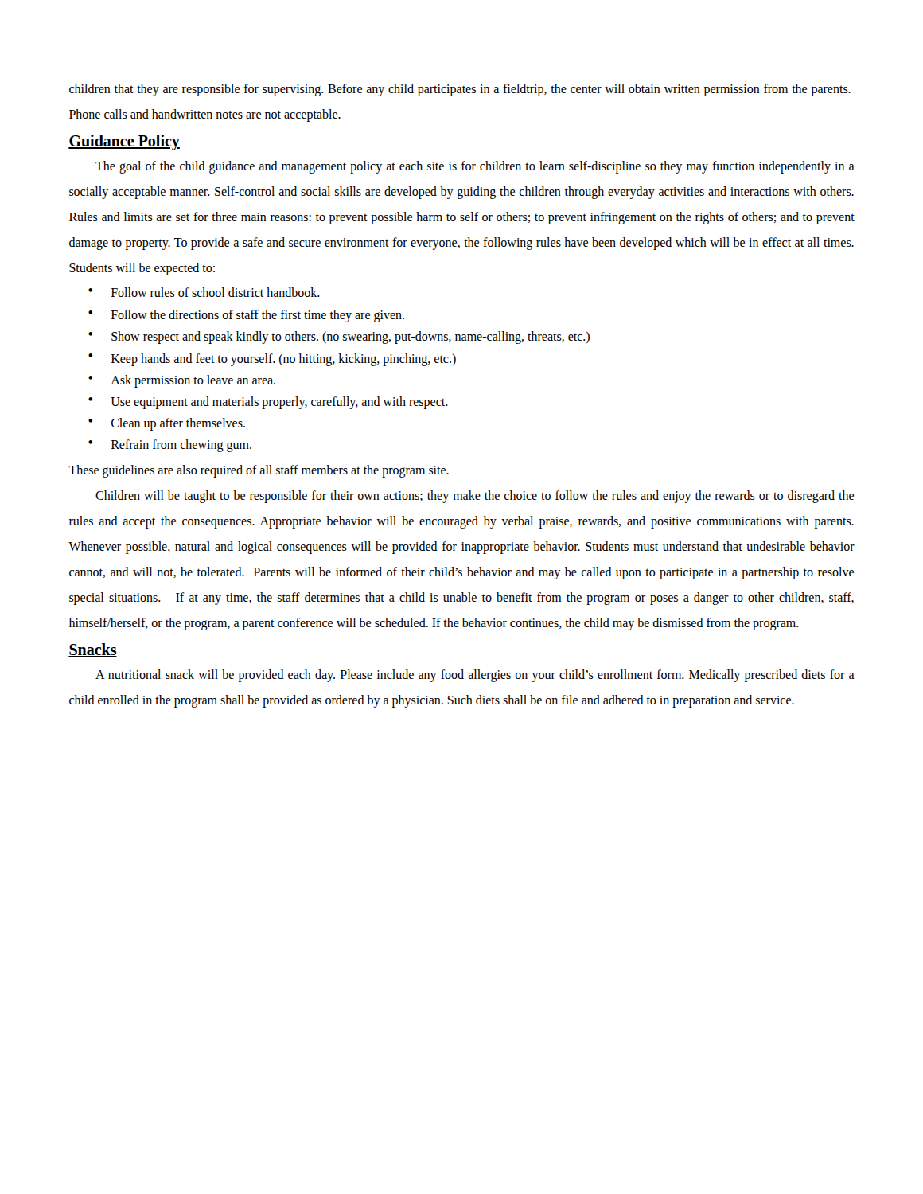children that they are responsible for supervising. Before any child participates in a fieldtrip, the center will obtain written permission from the parents. Phone calls and handwritten notes are not acceptable.
Guidance Policy
The goal of the child guidance and management policy at each site is for children to learn self-discipline so they may function independently in a socially acceptable manner. Self-control and social skills are developed by guiding the children through everyday activities and interactions with others. Rules and limits are set for three main reasons: to prevent possible harm to self or others; to prevent infringement on the rights of others; and to prevent damage to property. To provide a safe and secure environment for everyone, the following rules have been developed which will be in effect at all times. Students will be expected to:
Follow rules of school district handbook.
Follow the directions of staff the first time they are given.
Show respect and speak kindly to others. (no swearing, put-downs, name-calling, threats, etc.)
Keep hands and feet to yourself. (no hitting, kicking, pinching, etc.)
Ask permission to leave an area.
Use equipment and materials properly, carefully, and with respect.
Clean up after themselves.
Refrain from chewing gum.
These guidelines are also required of all staff members at the program site.
Children will be taught to be responsible for their own actions; they make the choice to follow the rules and enjoy the rewards or to disregard the rules and accept the consequences. Appropriate behavior will be encouraged by verbal praise, rewards, and positive communications with parents. Whenever possible, natural and logical consequences will be provided for inappropriate behavior. Students must understand that undesirable behavior cannot, and will not, be tolerated. Parents will be informed of their child’s behavior and may be called upon to participate in a partnership to resolve special situations. If at any time, the staff determines that a child is unable to benefit from the program or poses a danger to other children, staff, himself/herself, or the program, a parent conference will be scheduled. If the behavior continues, the child may be dismissed from the program.
Snacks
A nutritional snack will be provided each day. Please include any food allergies on your child’s enrollment form. Medically prescribed diets for a child enrolled in the program shall be provided as ordered by a physician. Such diets shall be on file and adhered to in preparation and service.